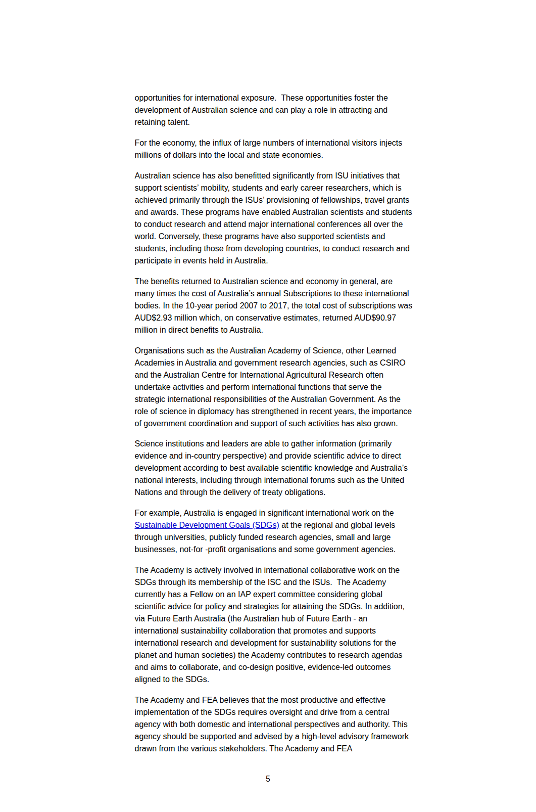opportunities for international exposure. These opportunities foster the development of Australian science and can play a role in attracting and retaining talent.
For the economy, the influx of large numbers of international visitors injects millions of dollars into the local and state economies.
Australian science has also benefitted significantly from ISU initiatives that support scientists’ mobility, students and early career researchers, which is achieved primarily through the ISUs’ provisioning of fellowships, travel grants and awards. These programs have enabled Australian scientists and students to conduct research and attend major international conferences all over the world. Conversely, these programs have also supported scientists and students, including those from developing countries, to conduct research and participate in events held in Australia.
The benefits returned to Australian science and economy in general, are many times the cost of Australia’s annual Subscriptions to these international bodies. In the 10-year period 2007 to 2017, the total cost of subscriptions was AUD$2.93 million which, on conservative estimates, returned AUD$90.97 million in direct benefits to Australia.
Organisations such as the Australian Academy of Science, other Learned Academies in Australia and government research agencies, such as CSIRO and the Australian Centre for International Agricultural Research often undertake activities and perform international functions that serve the strategic international responsibilities of the Australian Government. As the role of science in diplomacy has strengthened in recent years, the importance of government coordination and support of such activities has also grown.
Science institutions and leaders are able to gather information (primarily evidence and in-country perspective) and provide scientific advice to direct development according to best available scientific knowledge and Australia’s national interests, including through international forums such as the United Nations and through the delivery of treaty obligations.
For example, Australia is engaged in significant international work on the Sustainable Development Goals (SDGs) at the regional and global levels through universities, publicly funded research agencies, small and large businesses, not-for -profit organisations and some government agencies.
The Academy is actively involved in international collaborative work on the SDGs through its membership of the ISC and the ISUs. The Academy currently has a Fellow on an IAP expert committee considering global scientific advice for policy and strategies for attaining the SDGs. In addition, via Future Earth Australia (the Australian hub of Future Earth - an international sustainability collaboration that promotes and supports international research and development for sustainability solutions for the planet and human societies) the Academy contributes to research agendas and aims to collaborate, and co-design positive, evidence-led outcomes aligned to the SDGs.
The Academy and FEA believes that the most productive and effective implementation of the SDGs requires oversight and drive from a central agency with both domestic and international perspectives and authority. This agency should be supported and advised by a high-level advisory framework drawn from the various stakeholders. The Academy and FEA
5